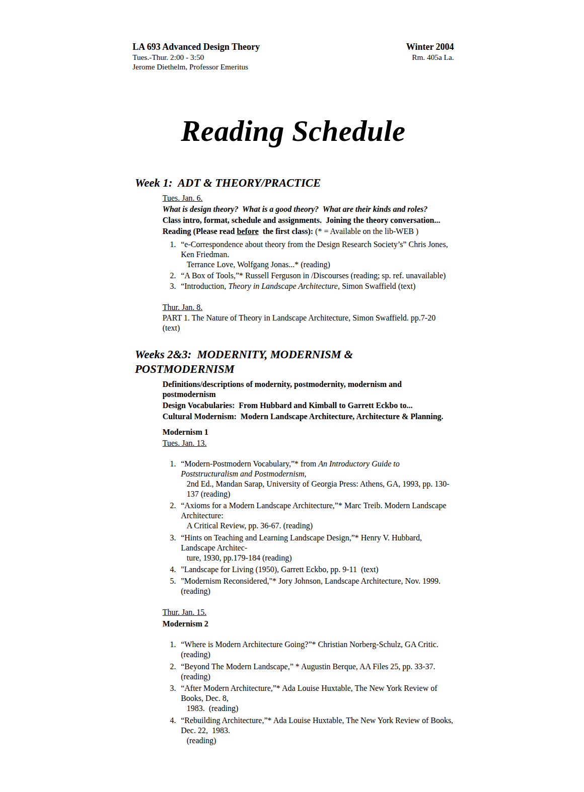LA 693 Advanced Design Theory Winter 2004
Tues.-Thur. 2:00 - 3:50 Rm. 405a La.
Jerome Diethelm, Professor Emeritus
Reading Schedule
Week 1: ADT & THEORY/PRACTICE
Tues. Jan. 6.
What is design theory? What is a good theory? What are their kinds and roles?
Class intro, format, schedule and assignments. Joining the theory conversation...
Reading (Please read before the first class): (* = Available on the lib-WEB )
“e-Correspondence about theory from the Design Research Society’s” Chris Jones, Ken Friedman. Terrance Love, Wolfgang Jonas...* (reading)
“A Box of Tools,”* Russell Ferguson in /Discourses (reading; sp. ref. unavailable)
“Introduction, Theory in Landscape Architecture, Simon Swaffield (text)
Thur. Jan. 8.
PART 1. The Nature of Theory in Landscape Architecture, Simon Swaffield. pp.7-20 (text)
Weeks 2&3: MODERNITY, MODERNISM & POSTMODERNISM
Definitions/descriptions of modernity, postmodernity, modernism and postmodernism
Design Vocabularies: From Hubbard and Kimball to Garrett Eckbo to...
Cultural Modernism: Modern Landscape Architecture, Architecture & Planning.
Modernism 1
Tues. Jan. 13.
“Modern-Postmodern Vocabulary,”* from An Introductory Guide to Poststructuralism and Postmodernism, 2nd Ed., Mandan Sarap, University of Georgia Press: Athens, GA, 1993, pp. 130-137 (reading)
“Axioms for a Modern Landscape Architecture,”* Marc Treib. Modern Landscape Architecture: A Critical Review, pp. 36-67. (reading)
“Hints on Teaching and Learning Landscape Design,”* Henry V. Hubbard, Landscape Architec- ture, 1930, pp.179-184 (reading)
"Landscape for Living (1950), Garrett Eckbo, pp. 9-11 (text)
"Modernism Reconsidered,"* Jory Johnson, Landscape Architecture, Nov. 1999. (reading)
Thur. Jan. 15.
Modernism 2
“Where is Modern Architecture Going?”* Christian Norberg-Schulz, GA Critic. (reading)
“Beyond The Modern Landscape,” * Augustin Berque, AA Files 25, pp. 33-37. (reading)
“After Modern Architecture,”* Ada Louise Huxtable, The New York Review of Books, Dec. 8, 1983. (reading)
“Rebuilding Architecture,”* Ada Louise Huxtable, The New York Review of Books, Dec. 22, 1983. (reading)